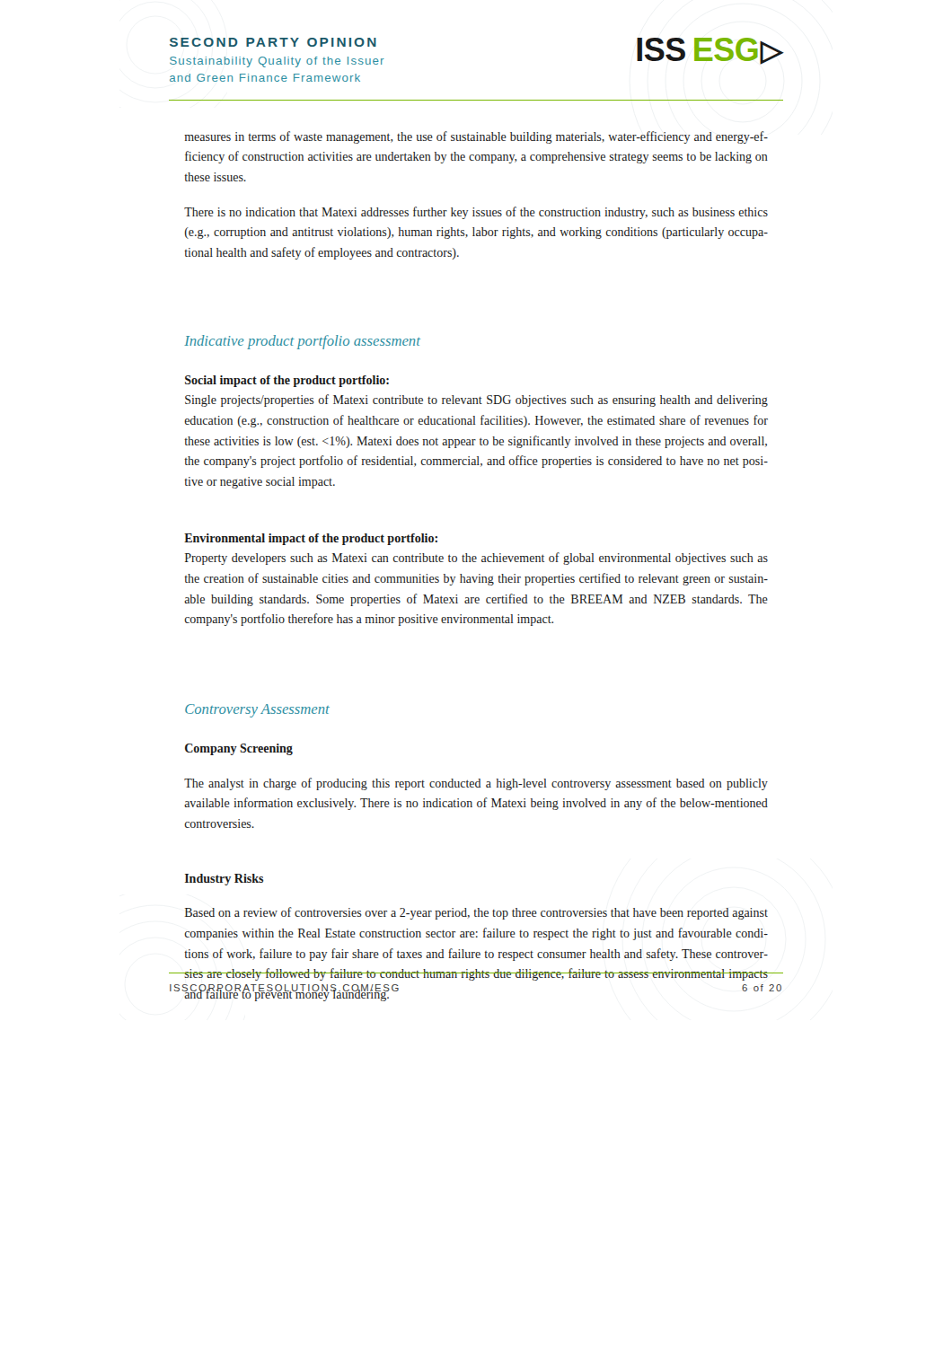SECOND PARTY OPINION
Sustainability Quality of the Issuer
and Green Finance Framework
ISS ESG▷
measures in terms of waste management, the use of sustainable building materials, water-efficiency and energy-efficiency of construction activities are undertaken by the company, a comprehensive strategy seems to be lacking on these issues.
There is no indication that Matexi addresses further key issues of the construction industry, such as business ethics (e.g., corruption and antitrust violations), human rights, labor rights, and working conditions (particularly occupational health and safety of employees and contractors).
Indicative product portfolio assessment
Social impact of the product portfolio:
Single projects/properties of Matexi contribute to relevant SDG objectives such as ensuring health and delivering education (e.g., construction of healthcare or educational facilities). However, the estimated share of revenues for these activities is low (est. <1%). Matexi does not appear to be significantly involved in these projects and overall, the company's project portfolio of residential, commercial, and office properties is considered to have no net positive or negative social impact.
Environmental impact of the product portfolio:
Property developers such as Matexi can contribute to the achievement of global environmental objectives such as the creation of sustainable cities and communities by having their properties certified to relevant green or sustainable building standards. Some properties of Matexi are certified to the BREEAM and NZEB standards. The company's portfolio therefore has a minor positive environmental impact.
Controversy Assessment
Company Screening
The analyst in charge of producing this report conducted a high-level controversy assessment based on publicly available information exclusively. There is no indication of Matexi being involved in any of the below-mentioned controversies.
Industry Risks
Based on a review of controversies over a 2-year period, the top three controversies that have been reported against companies within the Real Estate construction sector are: failure to respect the right to just and favourable conditions of work, failure to pay fair share of taxes and failure to respect consumer health and safety. These controversies are closely followed by failure to conduct human rights due diligence, failure to assess environmental impacts and failure to prevent money laundering.
ISSCORPORATESOLUTIONS.COM/ESG
6 of 20